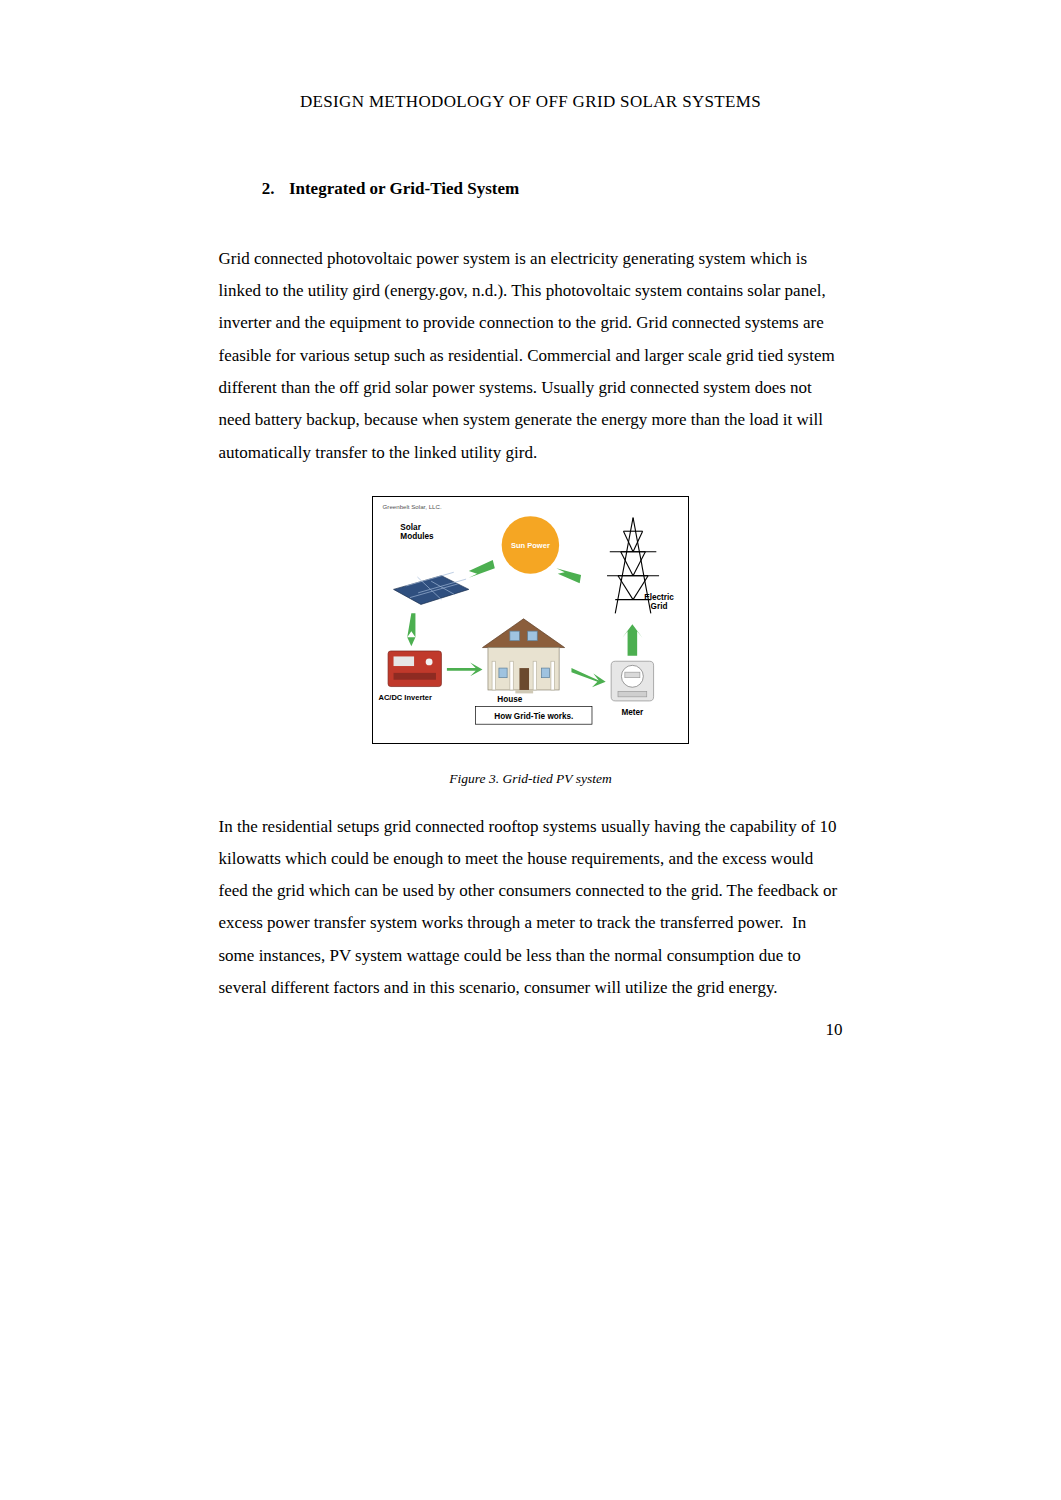DESIGN METHODOLOGY OF OFF GRID SOLAR SYSTEMS
2. Integrated or Grid-Tied System
Grid connected photovoltaic power system is an electricity generating system which is linked to the utility gird (energy.gov, n.d.). This photovoltaic system contains solar panel, inverter and the equipment to provide connection to the grid. Grid connected systems are feasible for various setup such as residential. Commercial and larger scale grid tied system different than the off grid solar power systems. Usually grid connected system does not need battery backup, because when system generate the energy more than the load it will automatically transfer to the linked utility gird.
Greenbelt Solar, LLC. Sun Power Solar Modules AC/DC Inverter House Meter Electric Grid How Grid-Tie works.
Figure 3. Grid-tied PV system
In the residential setups grid connected rooftop systems usually having the capability of 10 kilowatts which could be enough to meet the house requirements, and the excess would feed the grid which can be used by other consumers connected to the grid. The feedback or excess power transfer system works through a meter to track the transferred power. In some instances, PV system wattage could be less than the normal consumption due to several different factors and in this scenario, consumer will utilize the grid energy.
10